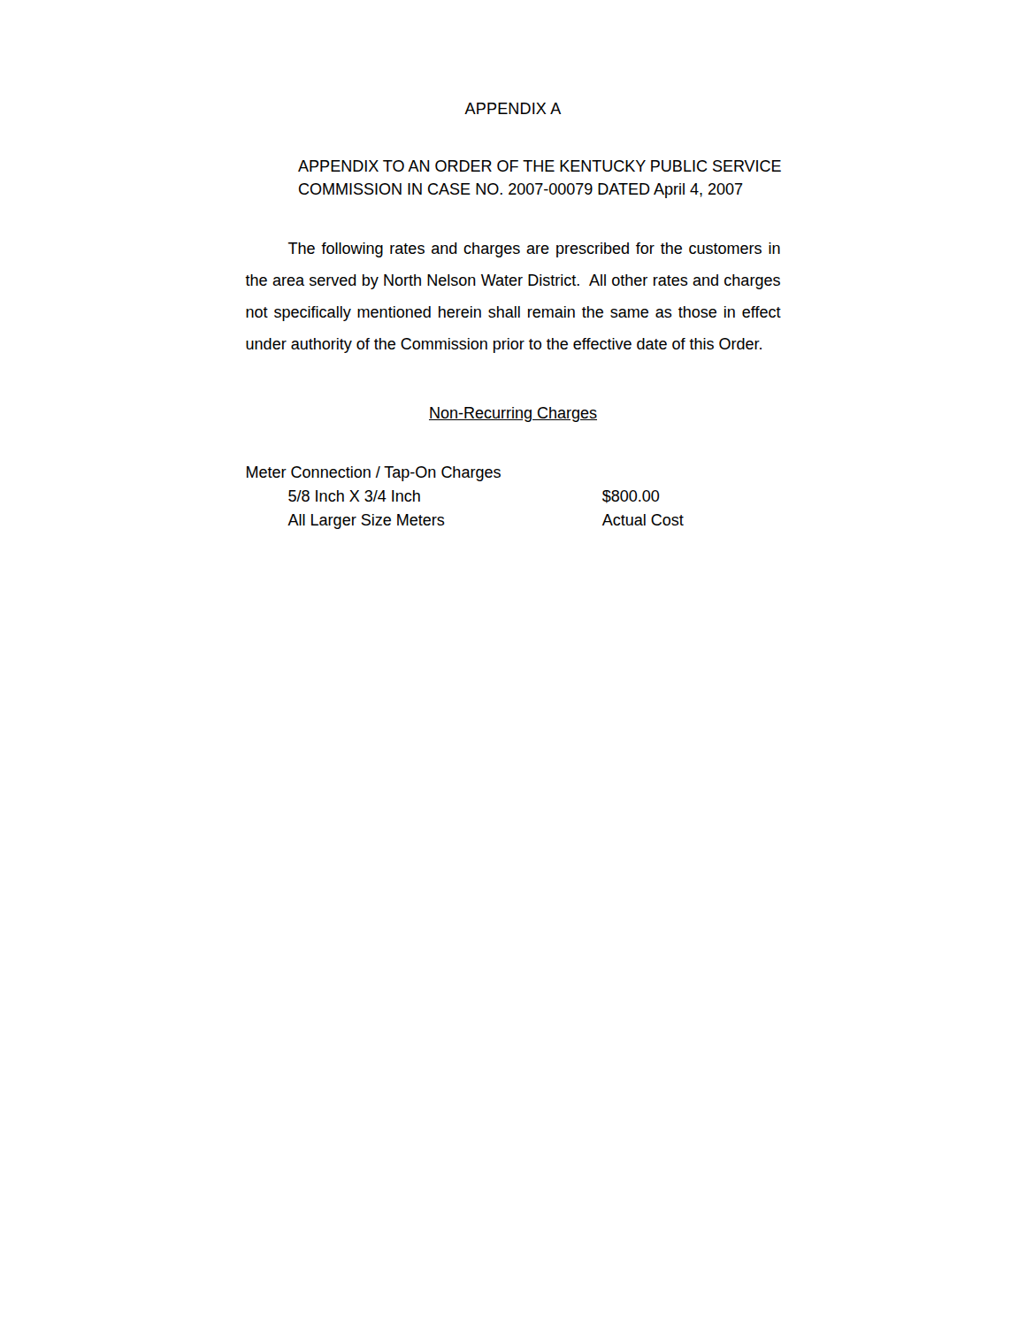APPENDIX A
APPENDIX TO AN ORDER OF THE KENTUCKY PUBLIC SERVICE
COMMISSION IN CASE NO. 2007-00079 DATED April 4, 2007
The following rates and charges are prescribed for the customers in the area served by North Nelson Water District. All other rates and charges not specifically mentioned herein shall remain the same as those in effect under authority of the Commission prior to the effective date of this Order.
Non-Recurring Charges
Meter Connection / Tap-On Charges
| | 5/8 Inch X 3/4 Inch | $800.00 |
| | All Larger Size Meters | Actual Cost |